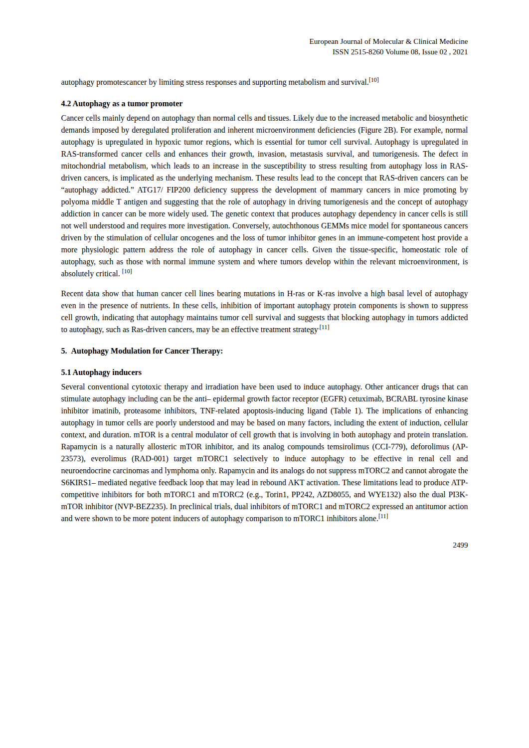European Journal of Molecular & Clinical Medicine
ISSN 2515-8260 Volume 08, Issue 02 , 2021
autophagy promotescancer by limiting stress responses and supporting metabolism and survival.[10]
4.2 Autophagy as a tumor promoter
Cancer cells mainly depend on autophagy than normal cells and tissues. Likely due to the increased metabolic and biosynthetic demands imposed by deregulated proliferation and inherent microenvironment deficiencies (Figure 2B). For example, normal autophagy is upregulated in hypoxic tumor regions, which is essential for tumor cell survival. Autophagy is upregulated in RAS-transformed cancer cells and enhances their growth, invasion, metastasis survival, and tumorigenesis. The defect in mitochondrial metabolism, which leads to an increase in the susceptibility to stress resulting from autophagy loss in RAS-driven cancers, is implicated as the underlying mechanism. These results lead to the concept that RAS-driven cancers can be “autophagy addicted.” ATG17/ FIP200 deficiency suppress the development of mammary cancers in mice promoting by polyoma middle T antigen and suggesting that the role of autophagy in driving tumorigenesis and the concept of autophagy addiction in cancer can be more widely used. The genetic context that produces autophagy dependency in cancer cells is still not well understood and requires more investigation. Conversely, autochthonous GEMMs mice model for spontaneous cancers driven by the stimulation of cellular oncogenes and the loss of tumor inhibitor genes in an immune-competent host provide a more physiologic pattern address the role of autophagy in cancer cells. Given the tissue-specific, homeostatic role of autophagy, such as those with normal immune system and where tumors develop within the relevant microenvironment, is absolutely critical. [10]
Recent data show that human cancer cell lines bearing mutations in H-ras or K-ras involve a high basal level of autophagy even in the presence of nutrients. In these cells, inhibition of important autophagy protein components is shown to suppress cell growth, indicating that autophagy maintains tumor cell survival and suggests that blocking autophagy in tumors addicted to autophagy, such as Ras-driven cancers, may be an effective treatment strategy.[11]
5. Autophagy Modulation for Cancer Therapy:
5.1 Autophagy inducers
Several conventional cytotoxic therapy and irradiation have been used to induce autophagy. Other anticancer drugs that can stimulate autophagy including can be the anti– epidermal growth factor receptor (EGFR) cetuximab, BCRABL tyrosine kinase inhibitor imatinib, proteasome inhibitors, TNF-related apoptosis-inducing ligand (Table 1). The implications of enhancing autophagy in tumor cells are poorly understood and may be based on many factors, including the extent of induction, cellular context, and duration. mTOR is a central modulator of cell growth that is involving in both autophagy and protein translation. Rapamycin is a naturally allosteric mTOR inhibitor, and its analog compounds temsirolimus (CCI-779), deforolimus (AP-23573), everolimus (RAD-001) target mTORC1 selectively to induce autophagy to be effective in renal cell and neuroendocrine carcinomas and lymphoma only. Rapamycin and its analogs do not suppress mTORC2 and cannot abrogate the S6KIRS1– mediated negative feedback loop that may lead in rebound AKT activation. These limitations lead to produce ATP-competitive inhibitors for both mTORC1 and mTORC2 (e.g., Torin1, PP242, AZD8055, and WYE132) also the dual PI3K-mTOR inhibitor (NVP-BEZ235). In preclinical trials, dual inhibitors of mTORC1 and mTORC2 expressed an antitumor action and were shown to be more potent inducers of autophagy comparison to mTORC1 inhibitors alone.[11]
2499